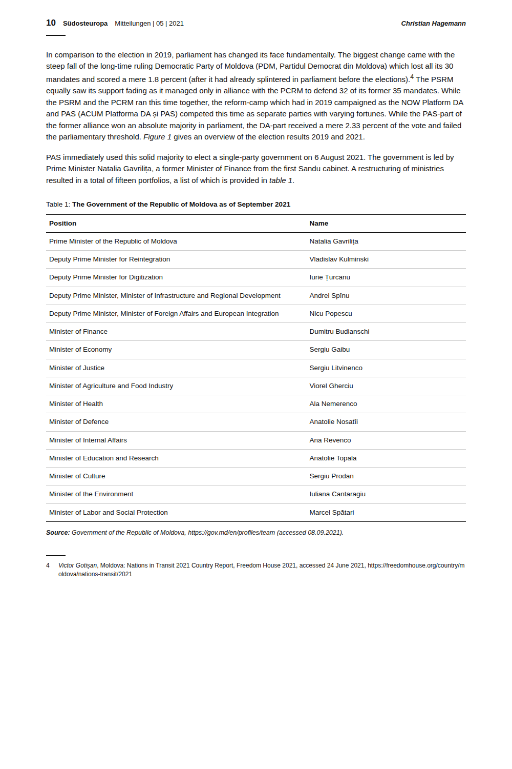10 Südosteuropa Mitteilungen | 05 | 2021 Christian Hagemann
In comparison to the election in 2019, parliament has changed its face fundamentally. The biggest change came with the steep fall of the long-time ruling Democratic Party of Moldova (PDM, Partidul Democrat din Moldova) which lost all its 30 mandates and scored a mere 1.8 percent (after it had already splintered in parliament before the elections).4 The PSRM equally saw its support fading as it managed only in alliance with the PCRM to defend 32 of its former 35 mandates. While the PSRM and the PCRM ran this time together, the reform-camp which had in 2019 campaigned as the NOW Platform DA and PAS (ACUM Platforma DA și PAS) competed this time as separate parties with varying fortunes. While the PAS-part of the former alliance won an absolute majority in parliament, the DA-part received a mere 2.33 percent of the vote and failed the parliamentary threshold. Figure 1 gives an overview of the election results 2019 and 2021.
PAS immediately used this solid majority to elect a single-party government on 6 August 2021. The government is led by Prime Minister Natalia Gavrilița, a former Minister of Finance from the first Sandu cabinet. A restructuring of ministries resulted in a total of fifteen portfolios, a list of which is provided in table 1.
Table 1: The Government of the Republic of Moldova as of September 2021
| Position | Name |
| --- | --- |
| Prime Minister of the Republic of Moldova | Natalia Gavrilița |
| Deputy Prime Minister for Reintegration | Vladislav Kulminski |
| Deputy Prime Minister for Digitization | Iurie Țurcanu |
| Deputy Prime Minister, Minister of Infrastructure and Regional Development | Andrei Spînu |
| Deputy Prime Minister, Minister of Foreign Affairs and European Integration | Nicu Popescu |
| Minister of Finance | Dumitru Budianschi |
| Minister of Economy | Sergiu Gaibu |
| Minister of Justice | Sergiu Litvinenco |
| Minister of Agriculture and Food Industry | Viorel Gherciu |
| Minister of Health | Ala Nemerenco |
| Minister of Defence | Anatolie Nosatîi |
| Minister of Internal Affairs | Ana Revenco |
| Minister of Education and Research | Anatolie Topala |
| Minister of Culture | Sergiu Prodan |
| Minister of the Environment | Iuliana Cantaragiu |
| Minister of Labor and Social Protection | Marcel Spătari |
Source: Government of the Republic of Moldova, https://gov.md/en/profiles/team (accessed 08.09.2021).
4 Victor Gotișan, Moldova: Nations in Transit 2021 Country Report, Freedom House 2021, accessed 24 June 2021, https://freedomhouse.org/country/moldova/nations-transit/2021